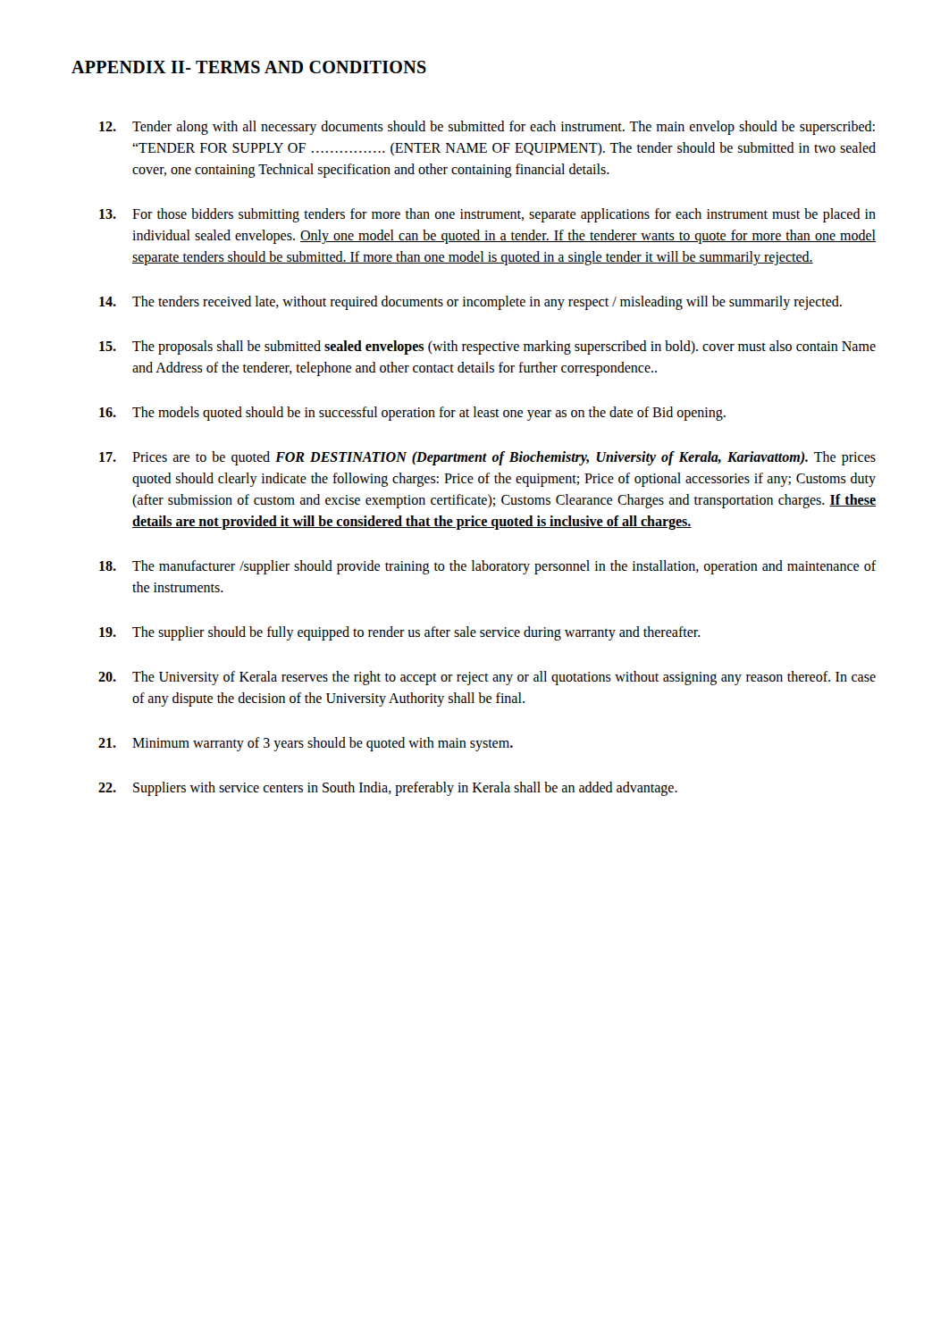APPENDIX II- TERMS AND CONDITIONS
Tender along with all necessary documents should be submitted for each instrument. The main envelop should be superscribed: “TENDER FOR SUPPLY OF ……………. (ENTER NAME OF EQUIPMENT). The tender should be submitted in two sealed cover, one containing Technical specification and other containing financial details.
For those bidders submitting tenders for more than one instrument, separate applications for each instrument must be placed in individual sealed envelopes. Only one model can be quoted in a tender. If the tenderer wants to quote for more than one model separate tenders should be submitted. If more than one model is quoted in a single tender it will be summarily rejected.
The tenders received late, without required documents or incomplete in any respect / misleading will be summarily rejected.
The proposals shall be submitted sealed envelopes (with respective marking superscribed in bold). cover must also contain Name and Address of the tenderer, telephone and other contact details for further correspondence..
The models quoted should be in successful operation for at least one year as on the date of Bid opening.
Prices are to be quoted FOR DESTINATION (Department of Biochemistry, University of Kerala, Kariavattom). The prices quoted should clearly indicate the following charges: Price of the equipment; Price of optional accessories if any; Customs duty (after submission of custom and excise exemption certificate); Customs Clearance Charges and transportation charges. If these details are not provided it will be considered that the price quoted is inclusive of all charges.
The manufacturer /supplier should provide training to the laboratory personnel in the installation, operation and maintenance of the instruments.
The supplier should be fully equipped to render us after sale service during warranty and thereafter.
The University of Kerala reserves the right to accept or reject any or all quotations without assigning any reason thereof. In case of any dispute the decision of the University Authority shall be final.
Minimum warranty of 3 years should be quoted with main system.
Suppliers with service centers in South India, preferably in Kerala shall be an added advantage.